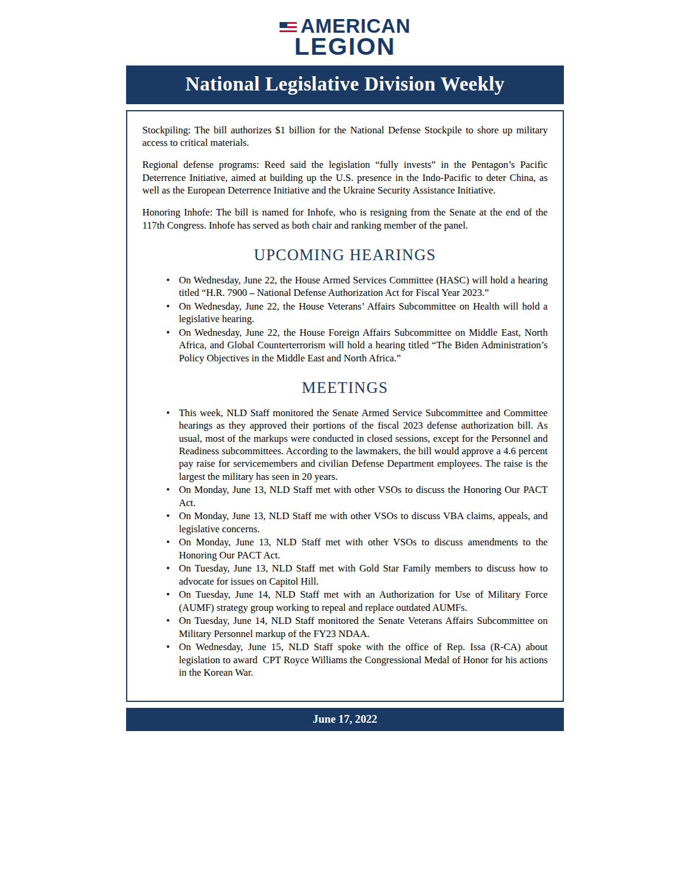AMERICAN
LEGION
National Legislative Division Weekly
Stockpiling: The bill authorizes $1 billion for the National Defense Stockpile to shore up military access to critical materials.
Regional defense programs: Reed said the legislation “fully invests” in the Pentagon’s Pacific Deterrence Initiative, aimed at building up the U.S. presence in the Indo-Pacific to deter China, as well as the European Deterrence Initiative and the Ukraine Security Assistance Initiative.
Honoring Inhofe: The bill is named for Inhofe, who is resigning from the Senate at the end of the 117th Congress. Inhofe has served as both chair and ranking member of the panel.
UPCOMING HEARINGS
On Wednesday, June 22, the House Armed Services Committee (HASC) will hold a hearing titled “H.R. 7900 – National Defense Authorization Act for Fiscal Year 2023.”
On Wednesday, June 22, the House Veterans’ Affairs Subcommittee on Health will hold a legislative hearing.
On Wednesday, June 22, the House Foreign Affairs Subcommittee on Middle East, North Africa, and Global Counterterrorism will hold a hearing titled “The Biden Administration’s Policy Objectives in the Middle East and North Africa.”
MEETINGS
This week, NLD Staff monitored the Senate Armed Service Subcommittee and Committee hearings as they approved their portions of the fiscal 2023 defense authorization bill. As usual, most of the markups were conducted in closed sessions, except for the Personnel and Readiness subcommittees. According to the lawmakers, the bill would approve a 4.6 percent pay raise for servicemembers and civilian Defense Department employees. The raise is the largest the military has seen in 20 years.
On Monday, June 13, NLD Staff met with other VSOs to discuss the Honoring Our PACT Act.
On Monday, June 13, NLD Staff me with other VSOs to discuss VBA claims, appeals, and legislative concerns.
On Monday, June 13, NLD Staff met with other VSOs to discuss amendments to the Honoring Our PACT Act.
On Tuesday, June 13, NLD Staff met with Gold Star Family members to discuss how to advocate for issues on Capitol Hill.
On Tuesday, June 14, NLD Staff met with an Authorization for Use of Military Force (AUMF) strategy group working to repeal and replace outdated AUMFs.
On Tuesday, June 14, NLD Staff monitored the Senate Veterans Affairs Subcommittee on Military Personnel markup of the FY23 NDAA.
On Wednesday, June 15, NLD Staff spoke with the office of Rep. Issa (R-CA) about legislation to award CPT Royce Williams the Congressional Medal of Honor for his actions in the Korean War.
June 17, 2022